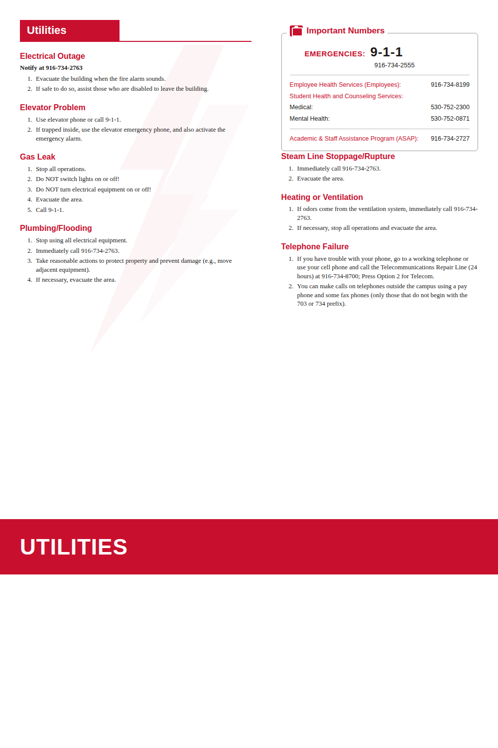Utilities
Electrical Outage
Notify at 916-734-2763
Evacuate the building when the fire alarm sounds.
If safe to do so, assist those who are disabled to leave the building.
Elevator Problem
Use elevator phone or call 9-1-1.
If trapped inside, use the elevator emergency phone, and also activate the emergency alarm.
Gas Leak
Stop all operations.
Do NOT switch lights on or off!
Do NOT turn electrical equipment on or off!
Evacuate the area.
Call 9-1-1.
Plumbing/Flooding
Stop using all electrical equipment.
Immediately call 916-734-2763.
Take reasonable actions to protect property and prevent damage (e.g., move adjacent equipment).
If necessary, evacuate the area.
Important Numbers
EMERGENCIES: 9-1-1
916-734-2555
| Employee Health Services (Employees): | 916-734-8199 |
| Student Health and Counseling Services: | |
| Medical: | 530-752-2300 |
| Mental Health: | 530-752-0871 |
| Academic & Staff Assistance Program (ASAP): | 916-734-2727 |
Steam Line Stoppage/Rupture
Immediately call 916-734-2763.
Evacuate the area.
Heating or Ventilation
If odors come from the ventilation system, immediately call 916-734-2763.
If necessary, stop all operations and evacuate the area.
Telephone Failure
If you have trouble with your phone, go to a working telephone or use your cell phone and call the Telecommunications Repair Line (24 hours) at 916-734-8700; Press Option 2 for Telecom.
You can make calls on telephones outside the campus using a pay phone and some fax phones (only those that do not begin with the 703 or 734 prefix).
UTILITIES